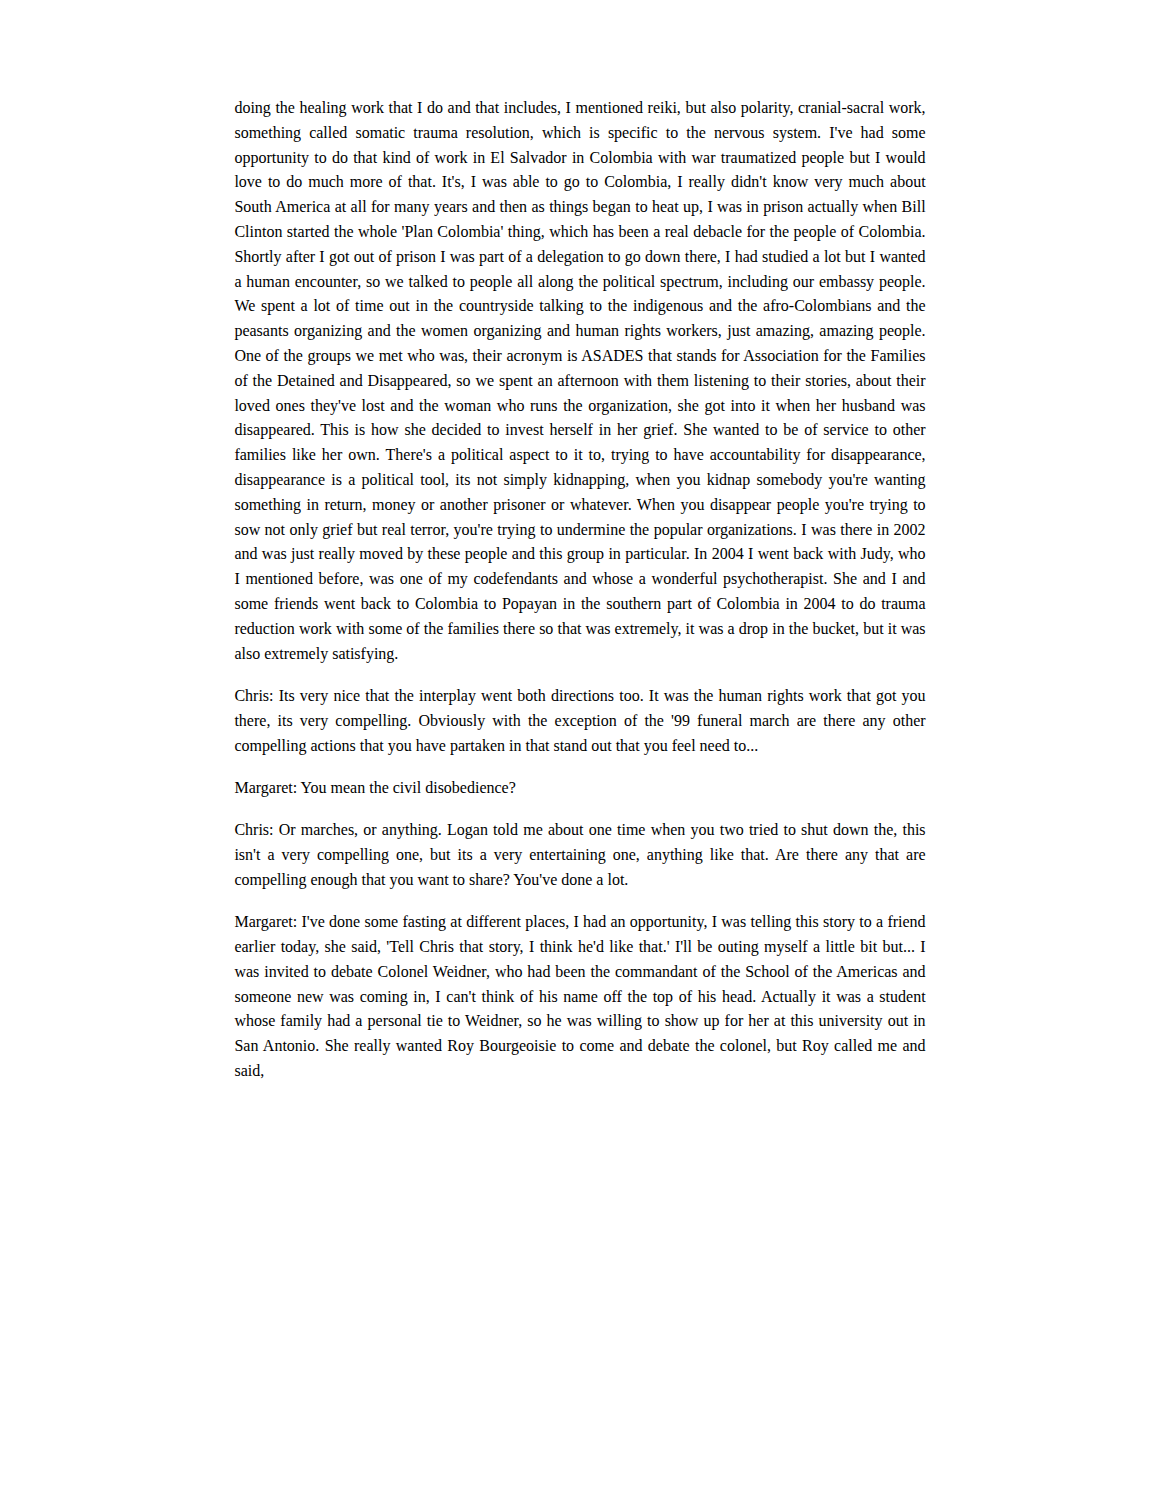doing the healing work that I do and that includes, I mentioned reiki, but also polarity, cranial-sacral work, something called somatic trauma resolution, which is specific to the nervous system. I've had some opportunity to do that kind of work in El Salvador in Colombia with war traumatized people but I would love to do much more of that. It's, I was able to go to Colombia, I really didn't know very much about South America at all for many years and then as things began to heat up, I was in prison actually when Bill Clinton started the whole 'Plan Colombia' thing, which has been a real debacle for the people of Colombia. Shortly after I got out of prison I was part of a delegation to go down there, I had studied a lot but I wanted a human encounter, so we talked to people all along the political spectrum, including our embassy people. We spent a lot of time out in the countryside talking to the indigenous and the afro-Colombians and the peasants organizing and the women organizing and human rights workers, just amazing, amazing people. One of the groups we met who was, their acronym is ASADES that stands for Association for the Families of the Detained and Disappeared, so we spent an afternoon with them listening to their stories, about their loved ones they've lost and the woman who runs the organization, she got into it when her husband was disappeared. This is how she decided to invest herself in her grief. She wanted to be of service to other families like her own. There's a political aspect to it to, trying to have accountability for disappearance, disappearance is a political tool, its not simply kidnapping, when you kidnap somebody you're wanting something in return, money or another prisoner or whatever. When you disappear people you're trying to sow not only grief but real terror, you're trying to undermine the popular organizations. I was there in 2002 and was just really moved by these people and this group in particular. In 2004 I went back with Judy, who I mentioned before, was one of my codefendants and whose a wonderful psychotherapist. She and I and some friends went back to Colombia to Popayan in the southern part of Colombia in 2004 to do trauma reduction work with some of the families there so that was extremely, it was a drop in the bucket, but it was also extremely satisfying.
Chris: Its very nice that the interplay went both directions too. It was the human rights work that got you there, its very compelling. Obviously with the exception of the '99 funeral march are there any other compelling actions that you have partaken in that stand out that you feel need to...
Margaret: You mean the civil disobedience?
Chris: Or marches, or anything. Logan told me about one time when you two tried to shut down the, this isn't a very compelling one, but its a very entertaining one, anything like that. Are there any that are compelling enough that you want to share? You've done a lot.
Margaret: I've done some fasting at different places, I had an opportunity, I was telling this story to a friend earlier today, she said, 'Tell Chris that story, I think he'd like that.' I'll be outing myself a little bit but... I was invited to debate Colonel Weidner, who had been the commandant of the School of the Americas and someone new was coming in, I can't think of his name off the top of his head. Actually it was a student whose family had a personal tie to Weidner, so he was willing to show up for her at this university out in San Antonio. She really wanted Roy Bourgeoisie to come and debate the colonel, but Roy called me and said,